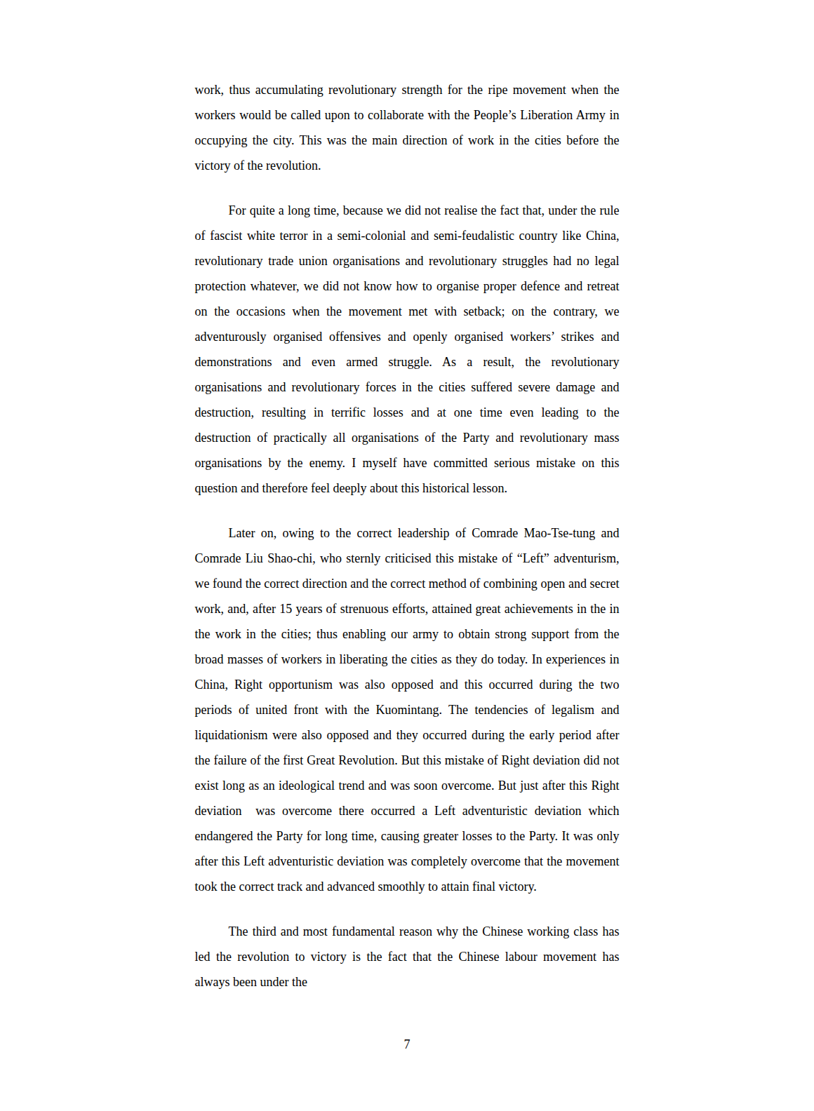work, thus accumulating revolutionary strength for the ripe movement when the workers would be called upon to collaborate with the People’s Liberation Army in occupying the city. This was the main direction of work in the cities before the victory of the revolution.
For quite a long time, because we did not realise the fact that, under the rule of fascist white terror in a semi-colonial and semi-feudalistic country like China, revolutionary trade union organisations and revolutionary struggles had no legal protection whatever, we did not know how to organise proper defence and retreat on the occasions when the movement met with setback; on the contrary, we adventurously organised offensives and openly organised workers’ strikes and demonstrations and even armed struggle. As a result, the revolutionary organisations and revolutionary forces in the cities suffered severe damage and destruction, resulting in terrific losses and at one time even leading to the destruction of practically all organisations of the Party and revolutionary mass organisations by the enemy. I myself have committed serious mistake on this question and therefore feel deeply about this historical lesson.
Later on, owing to the correct leadership of Comrade Mao-Tse-tung and Comrade Liu Shao-chi, who sternly criticised this mistake of “Left” adventurism, we found the correct direction and the correct method of combining open and secret work, and, after 15 years of strenuous efforts, attained great achievements in the in the work in the cities; thus enabling our army to obtain strong support from the broad masses of workers in liberating the cities as they do today. In experiences in China, Right opportunism was also opposed and this occurred during the two periods of united front with the Kuomintang. The tendencies of legalism and liquidationism were also opposed and they occurred during the early period after the failure of the first Great Revolution. But this mistake of Right deviation did not exist long as an ideological trend and was soon overcome. But just after this Right deviation was overcome there occurred a Left adventuristic deviation which endangered the Party for long time, causing greater losses to the Party. It was only after this Left adventuristic deviation was completely overcome that the movement took the correct track and advanced smoothly to attain final victory.
The third and most fundamental reason why the Chinese working class has led the revolution to victory is the fact that the Chinese labour movement has always been under the
7